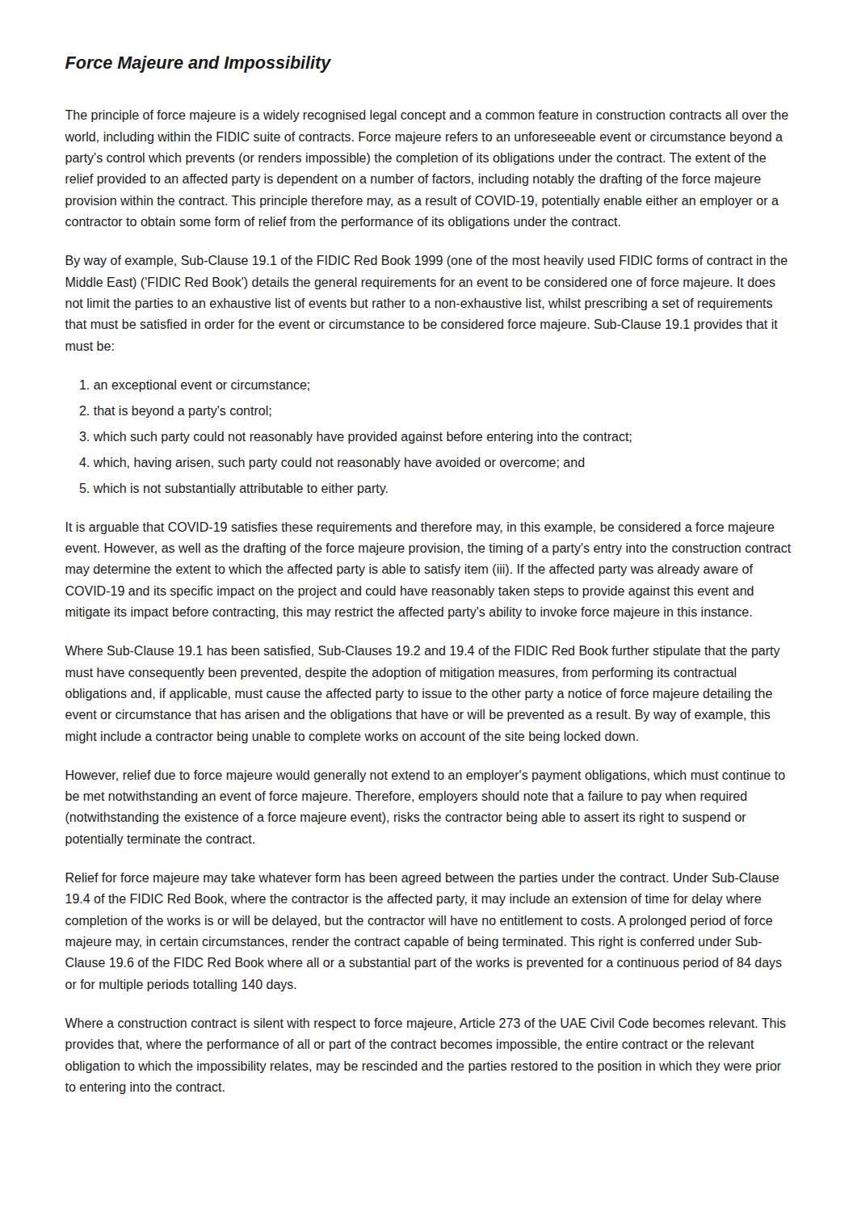Force Majeure and Impossibility
The principle of force majeure is a widely recognised legal concept and a common feature in construction contracts all over the world, including within the FIDIC suite of contracts. Force majeure refers to an unforeseeable event or circumstance beyond a party's control which prevents (or renders impossible) the completion of its obligations under the contract. The extent of the relief provided to an affected party is dependent on a number of factors, including notably the drafting of the force majeure provision within the contract. This principle therefore may, as a result of COVID-19, potentially enable either an employer or a contractor to obtain some form of relief from the performance of its obligations under the contract.
By way of example, Sub-Clause 19.1 of the FIDIC Red Book 1999 (one of the most heavily used FIDIC forms of contract in the Middle East) ('FIDIC Red Book') details the general requirements for an event to be considered one of force majeure. It does not limit the parties to an exhaustive list of events but rather to a non-exhaustive list, whilst prescribing a set of requirements that must be satisfied in order for the event or circumstance to be considered force majeure. Sub-Clause 19.1 provides that it must be:
an exceptional event or circumstance;
that is beyond a party's control;
which such party could not reasonably have provided against before entering into the contract;
which, having arisen, such party could not reasonably have avoided or overcome; and
which is not substantially attributable to either party.
It is arguable that COVID-19 satisfies these requirements and therefore may, in this example, be considered a force majeure event. However, as well as the drafting of the force majeure provision, the timing of a party's entry into the construction contract may determine the extent to which the affected party is able to satisfy item (iii). If the affected party was already aware of COVID-19 and its specific impact on the project and could have reasonably taken steps to provide against this event and mitigate its impact before contracting, this may restrict the affected party's ability to invoke force majeure in this instance.
Where Sub-Clause 19.1 has been satisfied, Sub-Clauses 19.2 and 19.4 of the FIDIC Red Book further stipulate that the party must have consequently been prevented, despite the adoption of mitigation measures, from performing its contractual obligations and, if applicable, must cause the affected party to issue to the other party a notice of force majeure detailing the event or circumstance that has arisen and the obligations that have or will be prevented as a result. By way of example, this might include a contractor being unable to complete works on account of the site being locked down.
However, relief due to force majeure would generally not extend to an employer's payment obligations, which must continue to be met notwithstanding an event of force majeure. Therefore, employers should note that a failure to pay when required (notwithstanding the existence of a force majeure event), risks the contractor being able to assert its right to suspend or potentially terminate the contract.
Relief for force majeure may take whatever form has been agreed between the parties under the contract. Under Sub-Clause 19.4 of the FIDIC Red Book, where the contractor is the affected party, it may include an extension of time for delay where completion of the works is or will be delayed, but the contractor will have no entitlement to costs. A prolonged period of force majeure may, in certain circumstances, render the contract capable of being terminated. This right is conferred under Sub-Clause 19.6 of the FIDC Red Book where all or a substantial part of the works is prevented for a continuous period of 84 days or for multiple periods totalling 140 days.
Where a construction contract is silent with respect to force majeure, Article 273 of the UAE Civil Code becomes relevant. This provides that, where the performance of all or part of the contract becomes impossible, the entire contract or the relevant obligation to which the impossibility relates, may be rescinded and the parties restored to the position in which they were prior to entering into the contract.